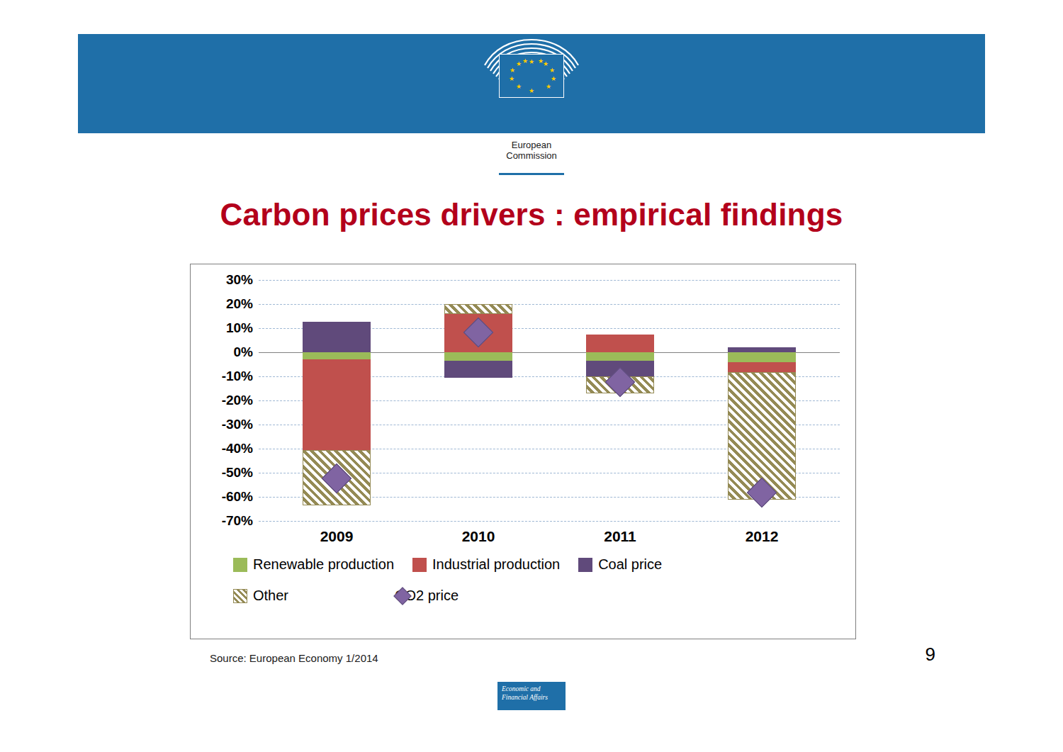★ ★ ★ ★ ★ ★ ★ ★ ★ ★ ★ ★
European
Commission
Carbon prices drivers : empirical findings
30% 20% 10% 0% -10% -20% -30% -40% -50% -60% -70%
2009 2010 2011 2012
Renewable production
Industrial production
Coal price
Other
CO2 price
Source: European Economy 1/2014
9
Economic and
Financial Affairs